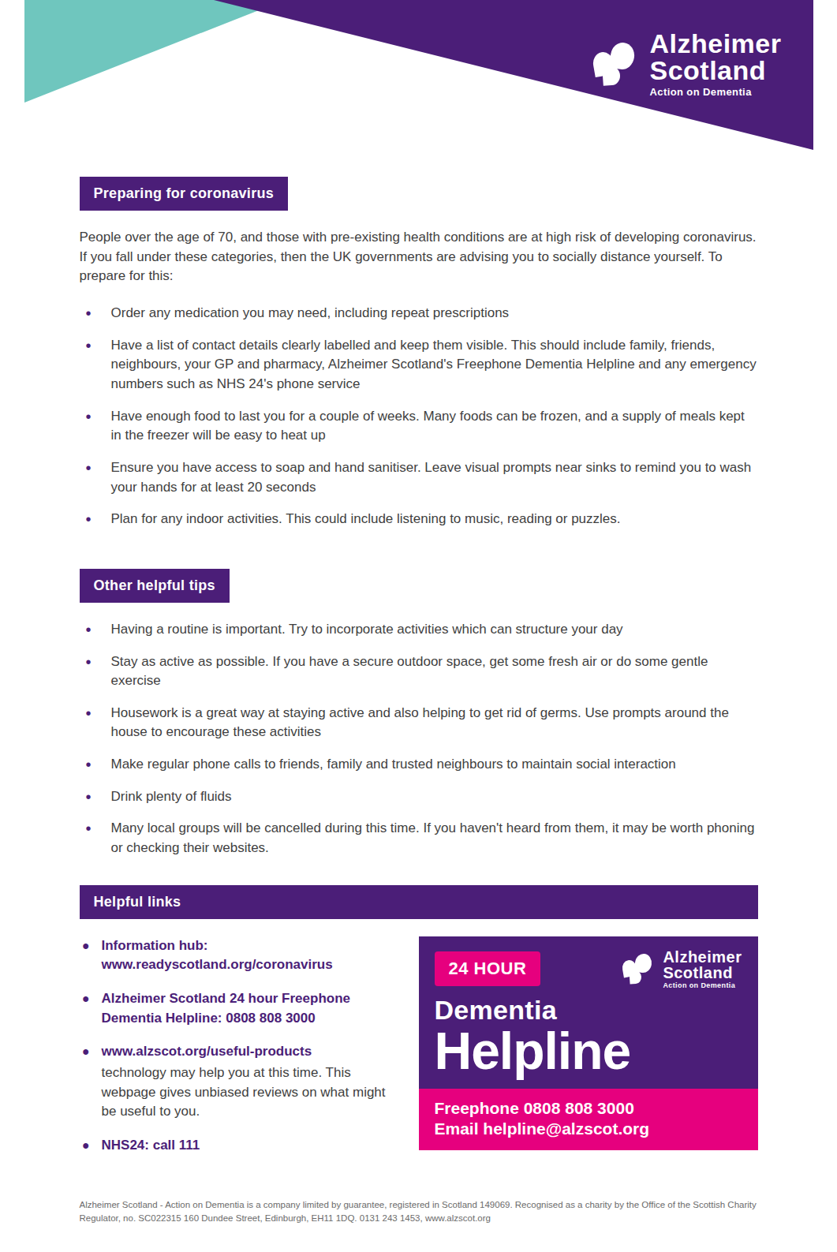Alzheimer Scotland Action on Dementia
Preparing for coronavirus
People over the age of 70, and those with pre-existing health conditions are at high risk of developing coronavirus. If you fall under these categories, then the UK governments are advising you to socially distance yourself. To prepare for this:
Order any medication you may need, including repeat prescriptions
Have a list of contact details clearly labelled and keep them visible. This should include family, friends, neighbours, your GP and pharmacy, Alzheimer Scotland's Freephone Dementia Helpline and any emergency numbers such as NHS 24's phone service
Have enough food to last you for a couple of weeks. Many foods can be frozen, and a supply of meals kept in the freezer will be easy to heat up
Ensure you have access to soap and hand sanitiser. Leave visual prompts near sinks to remind you to wash your hands for at least 20 seconds
Plan for any indoor activities. This could include listening to music, reading or puzzles.
Other helpful tips
Having a routine is important. Try to incorporate activities which can structure your day
Stay as active as possible. If you have a secure outdoor space, get some fresh air or do some gentle exercise
Housework is a great way at staying active and also helping to get rid of germs. Use prompts around the house to encourage these activities
Make regular phone calls to friends, family and trusted neighbours to maintain social interaction
Drink plenty of fluids
Many local groups will be cancelled during this time. If you haven't heard from them, it may be worth phoning or checking their websites.
Helpful links
Information hub:
www.readyscotland.org/coronavirus
Alzheimer Scotland 24 hour Freephone Dementia Helpline: 0808 808 3000
www.alzscot.org/useful-products technology may help you at this time. This webpage gives unbiased reviews on what might be useful to you.
NHS24: call 111
24 HOUR
Alzheimer Scotland Action on Dementia
Dementia
Helpline
Freephone 0808 808 3000
Email helpline@alzscot.org
Alzheimer Scotland - Action on Dementia is a company limited by guarantee, registered in Scotland 149069. Recognised as a charity by the Office of the Scottish Charity Regulator, no. SC022315 160 Dundee Street, Edinburgh, EH11 1DQ. 0131 243 1453, www.alzscot.org